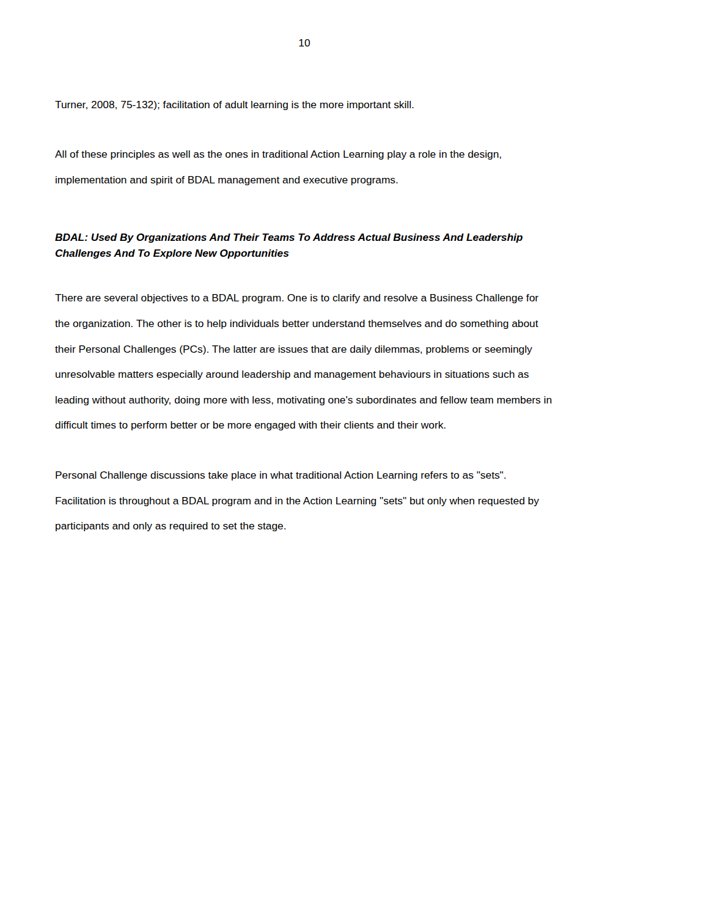10
Turner, 2008, 75-132); facilitation of adult learning is the more important skill.
All of these principles as well as the ones in traditional Action Learning play a role in the design, implementation and spirit of BDAL management and executive programs.
BDAL: Used By Organizations And Their Teams To Address Actual Business And Leadership Challenges And To Explore New Opportunities
There are several objectives to a BDAL program. One is to clarify and resolve a Business Challenge for the organization. The other is to help individuals better understand themselves and do something about their Personal Challenges (PCs). The latter are issues that are daily dilemmas, problems or seemingly unresolvable matters especially around leadership and management behaviours in situations such as leading without authority, doing more with less, motivating one's subordinates and fellow team members in difficult times to perform better or be more engaged with their clients and their work.
Personal Challenge discussions take place in what traditional Action Learning refers to as "sets". Facilitation is throughout a BDAL program and in the Action Learning "sets" but only when requested by participants and only as required to set the stage.